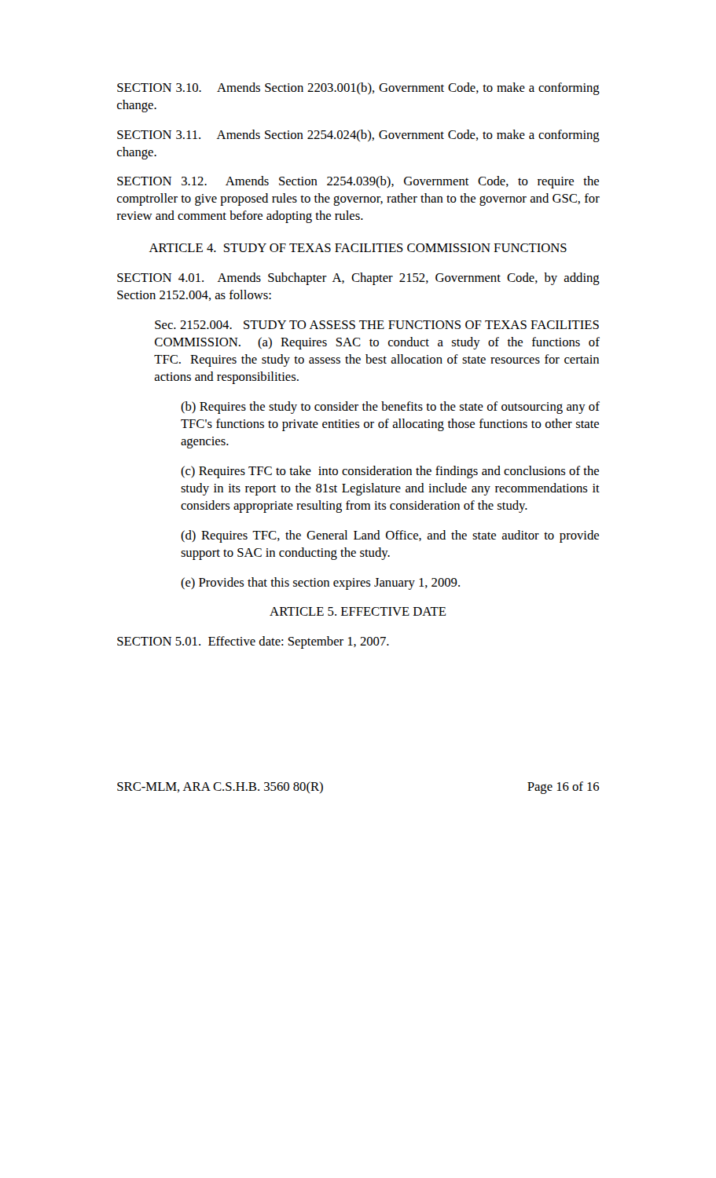SECTION 3.10. Amends Section 2203.001(b), Government Code, to make a conforming change.
SECTION 3.11. Amends Section 2254.024(b), Government Code, to make a conforming change.
SECTION 3.12. Amends Section 2254.039(b), Government Code, to require the comptroller to give proposed rules to the governor, rather than to the governor and GSC, for review and comment before adopting the rules.
ARTICLE 4. STUDY OF TEXAS FACILITIES COMMISSION FUNCTIONS
SECTION 4.01. Amends Subchapter A, Chapter 2152, Government Code, by adding Section 2152.004, as follows:
Sec. 2152.004. STUDY TO ASSESS THE FUNCTIONS OF TEXAS FACILITIES COMMISSION. (a) Requires SAC to conduct a study of the functions of TFC. Requires the study to assess the best allocation of state resources for certain actions and responsibilities.
(b) Requires the study to consider the benefits to the state of outsourcing any of TFC's functions to private entities or of allocating those functions to other state agencies.
(c) Requires TFC to take into consideration the findings and conclusions of the study in its report to the 81st Legislature and include any recommendations it considers appropriate resulting from its consideration of the study.
(d) Requires TFC, the General Land Office, and the state auditor to provide support to SAC in conducting the study.
(e) Provides that this section expires January 1, 2009.
ARTICLE 5. EFFECTIVE DATE
SECTION 5.01. Effective date: September 1, 2007.
SRC-MLM, ARA C.S.H.B. 3560 80(R) Page 16 of 16